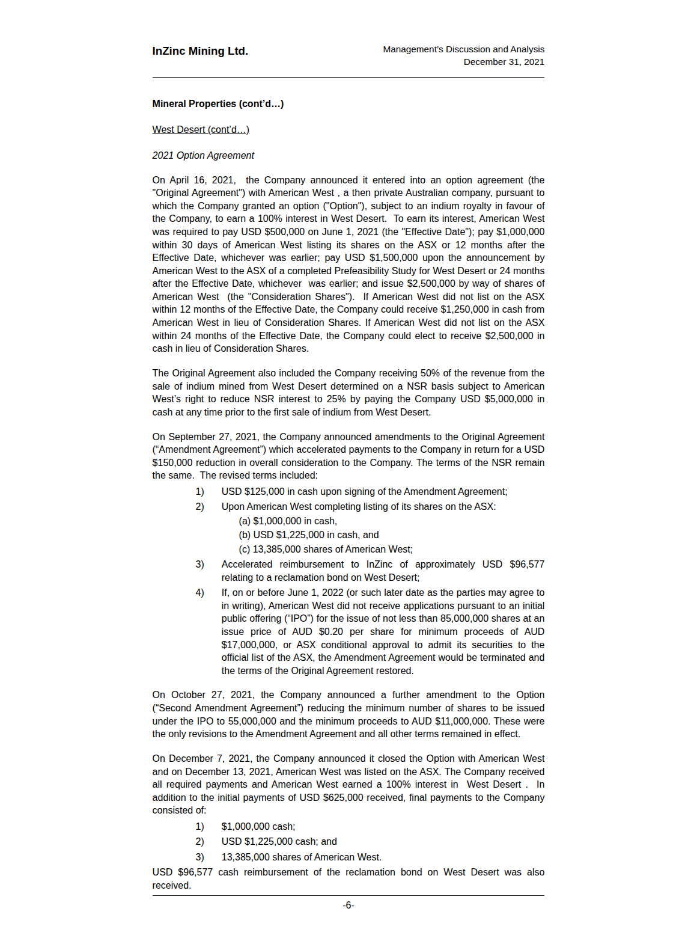InZinc Mining Ltd.
Management’s Discussion and Analysis
December 31, 2021
Mineral Properties (cont’d…)
West Desert (cont’d…)
2021 Option Agreement
On April 16, 2021, the Company announced it entered into an option agreement (the "Original Agreement") with American West , a then private Australian company, pursuant to which the Company granted an option ("Option"), subject to an indium royalty in favour of the Company, to earn a 100% interest in West Desert. To earn its interest, American West was required to pay USD $500,000 on June 1, 2021 (the "Effective Date"); pay $1,000,000 within 30 days of American West listing its shares on the ASX or 12 months after the Effective Date, whichever was earlier; pay USD $1,500,000 upon the announcement by American West to the ASX of a completed Prefeasibility Study for West Desert or 24 months after the Effective Date, whichever was earlier; and issue $2,500,000 by way of shares of American West (the "Consideration Shares"). If American West did not list on the ASX within 12 months of the Effective Date, the Company could receive $1,250,000 in cash from American West in lieu of Consideration Shares. If American West did not list on the ASX within 24 months of the Effective Date, the Company could elect to receive $2,500,000 in cash in lieu of Consideration Shares.
The Original Agreement also included the Company receiving 50% of the revenue from the sale of indium mined from West Desert determined on a NSR basis subject to American West’s right to reduce NSR interest to 25% by paying the Company USD $5,000,000 in cash at any time prior to the first sale of indium from West Desert.
On September 27, 2021, the Company announced amendments to the Original Agreement (“Amendment Agreement”) which accelerated payments to the Company in return for a USD $150,000 reduction in overall consideration to the Company. The terms of the NSR remain the same. The revised terms included:
USD $125,000 in cash upon signing of the Amendment Agreement;
Upon American West completing listing of its shares on the ASX:
(a) $1,000,000 in cash,
(b) USD $1,225,000 in cash, and
(c) 13,385,000 shares of American West;
Accelerated reimbursement to InZinc of approximately USD $96,577 relating to a reclamation bond on West Desert;
If, on or before June 1, 2022 (or such later date as the parties may agree to in writing), American West did not receive applications pursuant to an initial public offering (“IPO”) for the issue of not less than 85,000,000 shares at an issue price of AUD $0.20 per share for minimum proceeds of AUD $17,000,000, or ASX conditional approval to admit its securities to the official list of the ASX, the Amendment Agreement would be terminated and the terms of the Original Agreement restored.
On October 27, 2021, the Company announced a further amendment to the Option (“Second Amendment Agreement”) reducing the minimum number of shares to be issued under the IPO to 55,000,000 and the minimum proceeds to AUD $11,000,000. These were the only revisions to the Amendment Agreement and all other terms remained in effect.
On December 7, 2021, the Company announced it closed the Option with American West and on December 13, 2021, American West was listed on the ASX. The Company received all required payments and American West earned a 100% interest in West Desert . In addition to the initial payments of USD $625,000 received, final payments to the Company consisted of:
$1,000,000 cash;
USD $1,225,000 cash; and
13,385,000 shares of American West.
USD $96,577 cash reimbursement of the reclamation bond on West Desert was also received.
-6-